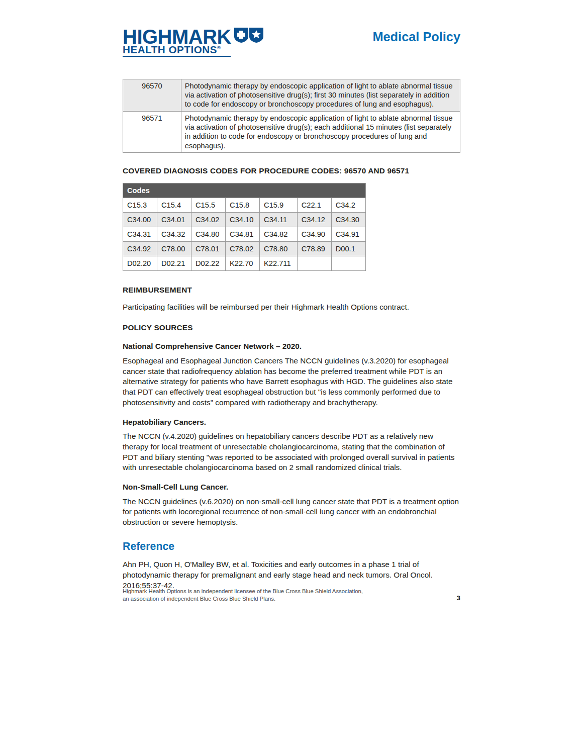HIGHMARK
HEALTH OPTIONS®
Medical Policy
| 96570 | Photodynamic therapy by endoscopic application of light to ablate abnormal tissue via activation of photosensitive drug(s); first 30 minutes (list separately in addition to code for endoscopy or bronchoscopy procedures of lung and esophagus). |
| 96571 | Photodynamic therapy by endoscopic application of light to ablate abnormal tissue via activation of photosensitive drug(s); each additional 15 minutes (list separately in addition to code for endoscopy or bronchoscopy procedures of lung and esophagus). |
COVERED DIAGNOSIS CODES FOR PROCEDURE CODES: 96570 AND 96571
| Codes |
| --- |
| C15.3 | C15.4 | C15.5 | C15.8 | C15.9 | C22.1 | C34.2 |
| C34.00 | C34.01 | C34.02 | C34.10 | C34.11 | C34.12 | C34.30 |
| C34.31 | C34.32 | C34.80 | C34.81 | C34.82 | C34.90 | C34.91 |
| C34.92 | C78.00 | C78.01 | C78.02 | C78.80 | C78.89 | D00.1 |
| D02.20 | D02.21 | D02.22 | K22.70 | K22.711 | | |
REIMBURSEMENT
Participating facilities will be reimbursed per their Highmark Health Options contract.
POLICY SOURCES
National Comprehensive Cancer Network – 2020.
Esophageal and Esophageal Junction Cancers The NCCN guidelines (v.3.2020) for esophageal cancer state that radiofrequency ablation has become the preferred treatment while PDT is an alternative strategy for patients who have Barrett esophagus with HGD. The guidelines also state that PDT can effectively treat esophageal obstruction but "is less commonly performed due to photosensitivity and costs" compared with radiotherapy and brachytherapy.
Hepatobiliary Cancers.
The NCCN (v.4.2020) guidelines on hepatobiliary cancers describe PDT as a relatively new therapy for local treatment of unresectable cholangiocarcinoma, stating that the combination of PDT and biliary stenting "was reported to be associated with prolonged overall survival in patients with unresectable cholangiocarcinoma based on 2 small randomized clinical trials.
Non-Small-Cell Lung Cancer.
The NCCN guidelines (v.6.2020) on non-small-cell lung cancer state that PDT is a treatment option for patients with locoregional recurrence of non-small-cell lung cancer with an endobronchial obstruction or severe hemoptysis.
Reference
Ahn PH, Quon H, O'Malley BW, et al. Toxicities and early outcomes in a phase 1 trial of photodynamic therapy for premalignant and early stage head and neck tumors. Oral Oncol. 2016;55:37-42.
Highmark Health Options is an independent licensee of the Blue Cross Blue Shield Association,
an association of independent Blue Cross Blue Shield Plans.
3